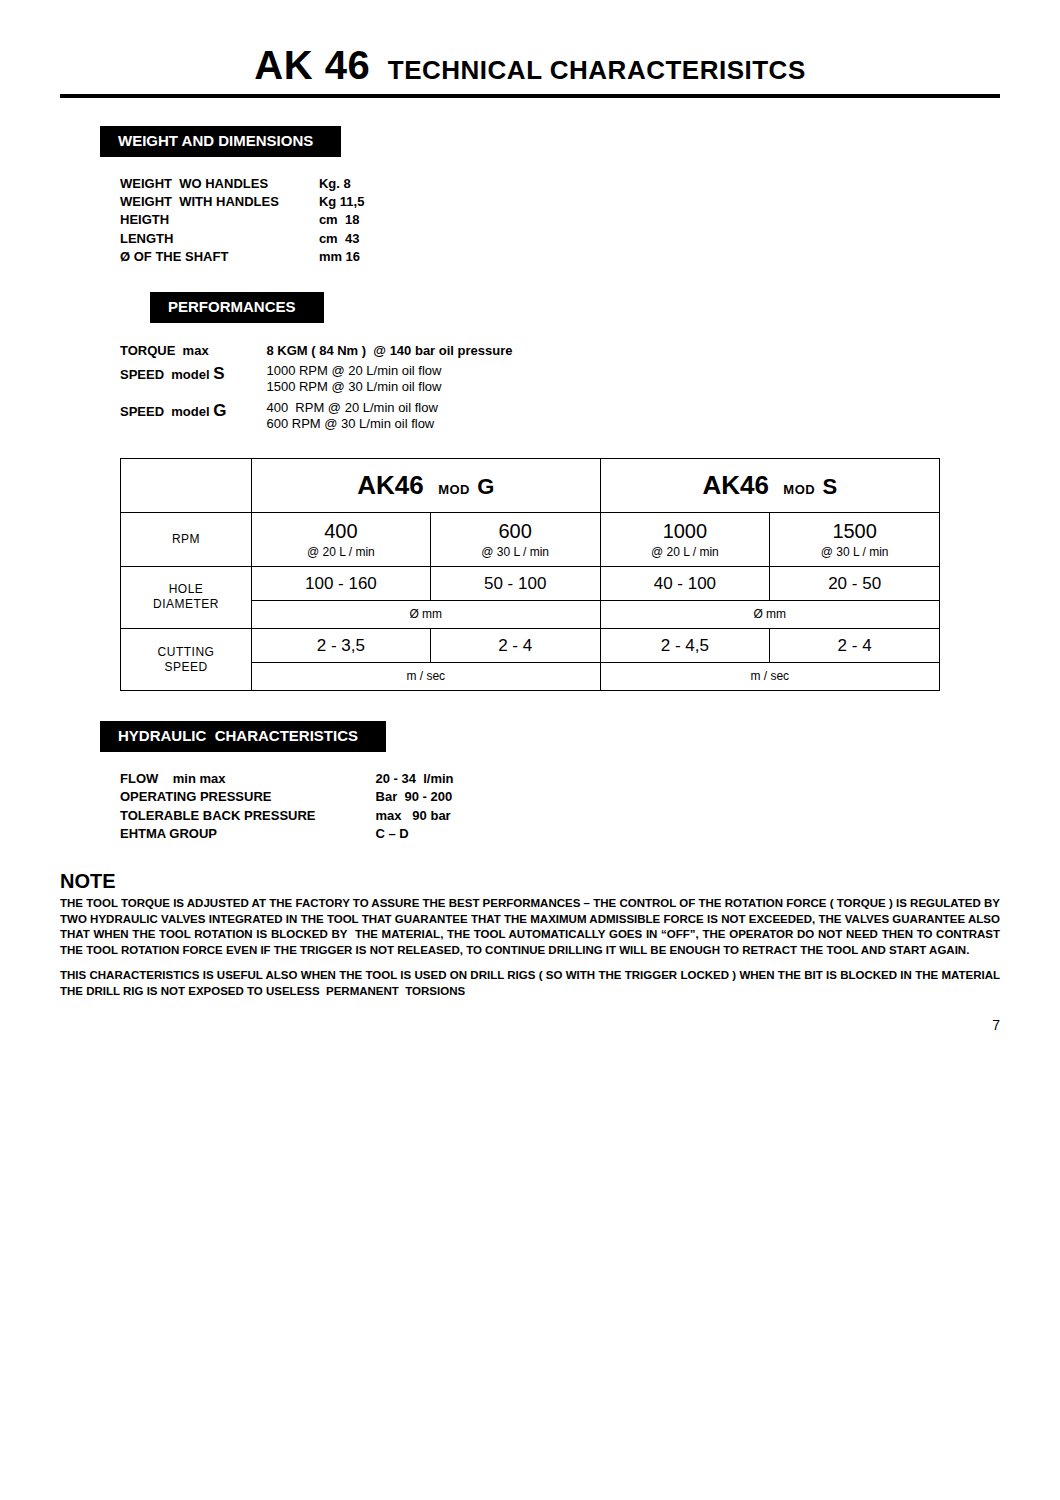AK 46 TECHNICAL CHARACTERISITCS
WEIGHT AND DIMENSIONS
| WEIGHT WO HANDLES | Kg. 8 |
| WEIGHT WITH HANDLES | Kg 11,5 |
| HEIGTH | cm 18 |
| LENGTH | cm 43 |
| Ø OF THE SHAFT | mm 16 |
PERFORMANCES
| TORQUE max | 8 KGM ( 84 Nm ) @ 140 bar oil pressure |
| SPEED model S | 1000 RPM @ 20 L/min oil flow 1500 RPM @ 30 L/min oil flow |
| SPEED model G | 400 RPM @ 20 L/min oil flow 600 RPM @ 30 L/min oil flow |
| | AK46 MOD G | AK46 MOD S |
| RPM | 400 @ 20 L / min | 600 @ 30 L / min | 1000 @ 20 L / min | 1500 @ 30 L / min |
| HOLE DIAMETER | 100 - 160 | 50 - 100 | 40 - 100 | 20 - 50 |
| Ø mm | Ø mm |
| CUTTING SPEED | 2 - 3,5 | 2 - 4 | 2 - 4,5 | 2 - 4 |
| m / sec | m / sec |
HYDRAULIC CHARACTERISTICS
| FLOW min max | 20 - 34 l/min |
| OPERATING PRESSURE | Bar 90 - 200 |
| TOLERABLE BACK PRESSURE | max 90 bar |
| EHTMA GROUP | C – D |
NOTE
THE TOOL TORQUE IS ADJUSTED AT THE FACTORY TO ASSURE THE BEST PERFORMANCES – THE CONTROL OF THE ROTATION FORCE ( TORQUE ) IS REGULATED BY TWO HYDRAULIC VALVES INTEGRATED IN THE TOOL THAT GUARANTEE THAT THE MAXIMUM ADMISSIBLE FORCE IS NOT EXCEEDED, THE VALVES GUARANTEE ALSO THAT WHEN THE TOOL ROTATION IS BLOCKED BY THE MATERIAL, THE TOOL AUTOMATICALLY GOES IN “OFF”, THE OPERATOR DO NOT NEED THEN TO CONTRAST THE TOOL ROTATION FORCE EVEN IF THE TRIGGER IS NOT RELEASED, TO CONTINUE DRILLING IT WILL BE ENOUGH TO RETRACT THE TOOL AND START AGAIN.
THIS CHARACTERISTICS IS USEFUL ALSO WHEN THE TOOL IS USED ON DRILL RIGS ( SO WITH THE TRIGGER LOCKED ) WHEN THE BIT IS BLOCKED IN THE MATERIAL THE DRILL RIG IS NOT EXPOSED TO USELESS PERMANENT TORSIONS
7